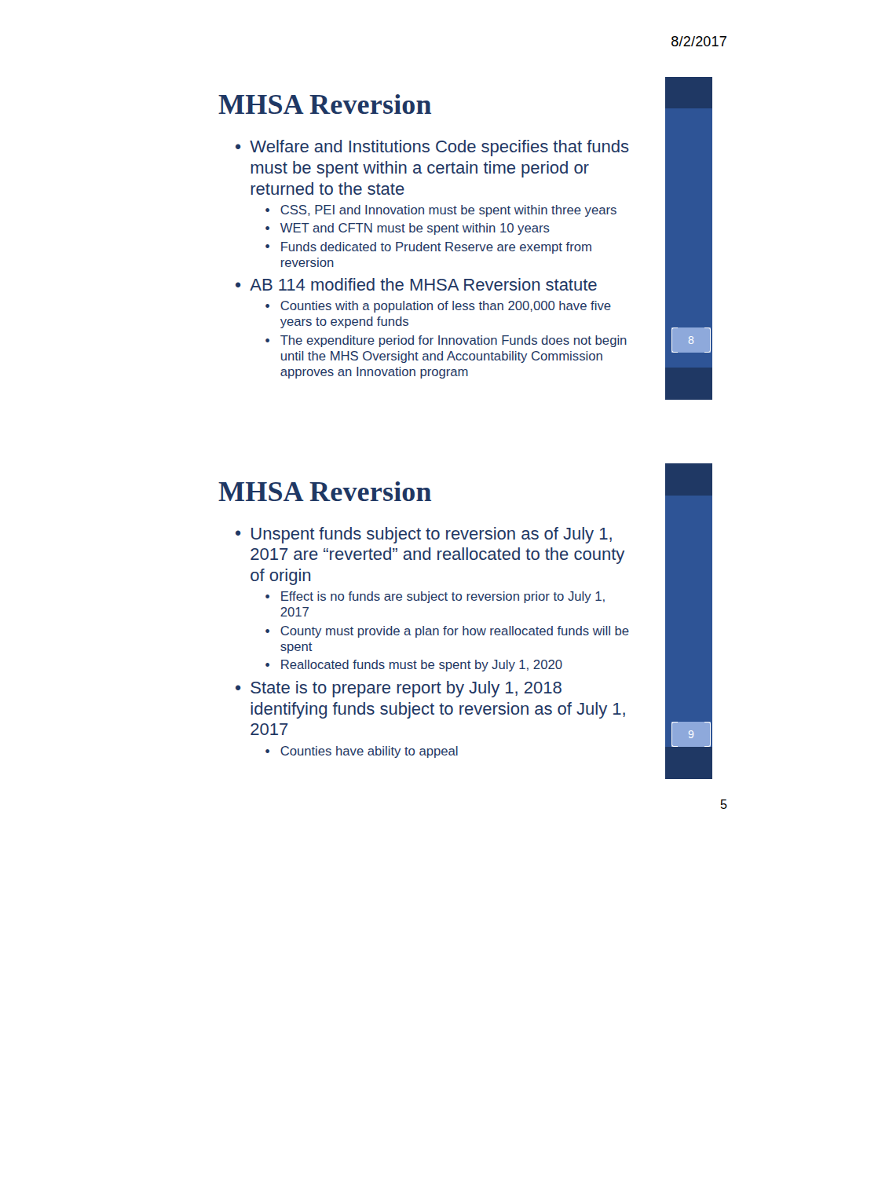8/2/2017
MHSA Reversion
Welfare and Institutions Code specifies that funds must be spent within a certain time period or returned to the state
CSS, PEI and Innovation must be spent within three years
WET and CFTN must be spent within 10 years
Funds dedicated to Prudent Reserve are exempt from reversion
AB 114 modified the MHSA Reversion statute
Counties with a population of less than 200,000 have five years to expend funds
The expenditure period for Innovation Funds does not begin until the MHS Oversight and Accountability Commission approves an Innovation program
8
MHSA Reversion
Unspent funds subject to reversion as of July 1, 2017 are “reverted” and reallocated to the county of origin
Effect is no funds are subject to reversion prior to July 1, 2017
County must provide a plan for how reallocated funds will be spent
Reallocated funds must be spent by July 1, 2020
State is to prepare report by July 1, 2018 identifying funds subject to reversion as of July 1, 2017
Counties have ability to appeal
9
5